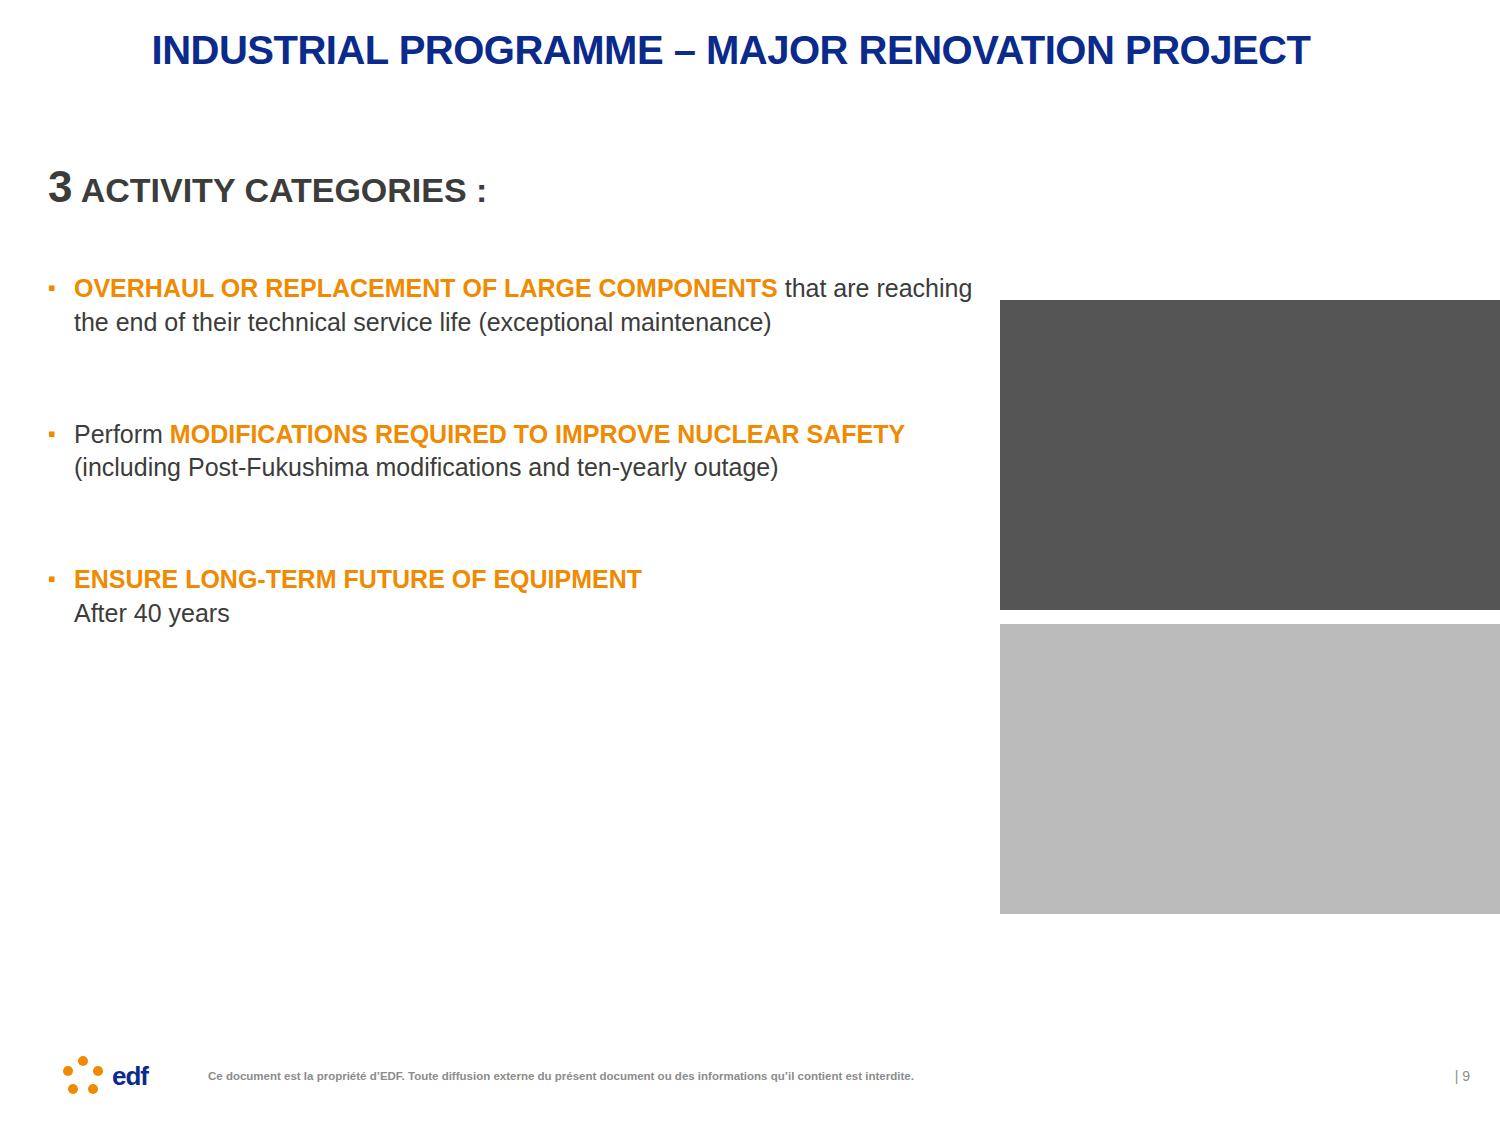INDUSTRIAL PROGRAMME – MAJOR RENOVATION PROJECT
3 ACTIVITY CATEGORIES :
OVERHAUL OR REPLACEMENT OF LARGE COMPONENTS that are reaching the end of their technical service life (exceptional maintenance)
Perform MODIFICATIONS REQUIRED TO IMPROVE NUCLEAR SAFETY
(including Post-Fukushima modifications and ten-yearly outage)
ENSURE LONG-TERM FUTURE OF EQUIPMENT
After 40 years
edf
Ce document est la propriété d’EDF. Toute diffusion externe du présent document ou des informations qu’il contient est interdite.
| 9